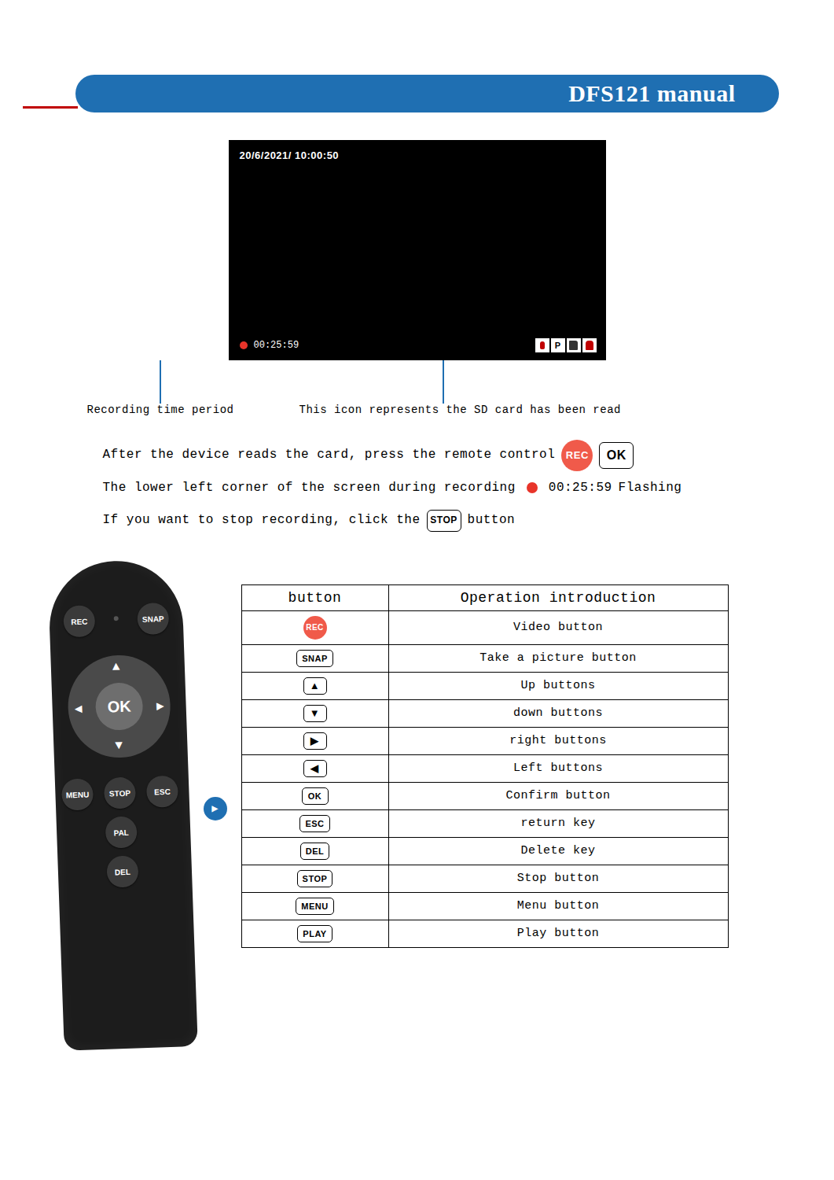DFS121 manual
20/6/2021/ 10:00:50
00:25:59
P
Recording time period
This icon represents the SD card has been read
After the device reads the card, press the remote control REC OK
The lower left corner of the screen during recording 00:25:59 Flashing
If you want to stop recording, click the STOP button
REC
SNAP
▲
▼
◀
▶
OK
MENU
STOP
ESC
PAL
DEL
▶
| button | Operation introduction |
| --- | --- |
| REC | Video button |
| SNAP | Take a picture button |
| ▲ | Up buttons |
| ▼ | down buttons |
| ▶ | right buttons |
| ◀ | Left buttons |
| OK | Confirm button |
| ESC | return key |
| DEL | Delete key |
| STOP | Stop button |
| MENU | Menu button |
| PLAY | Play button |